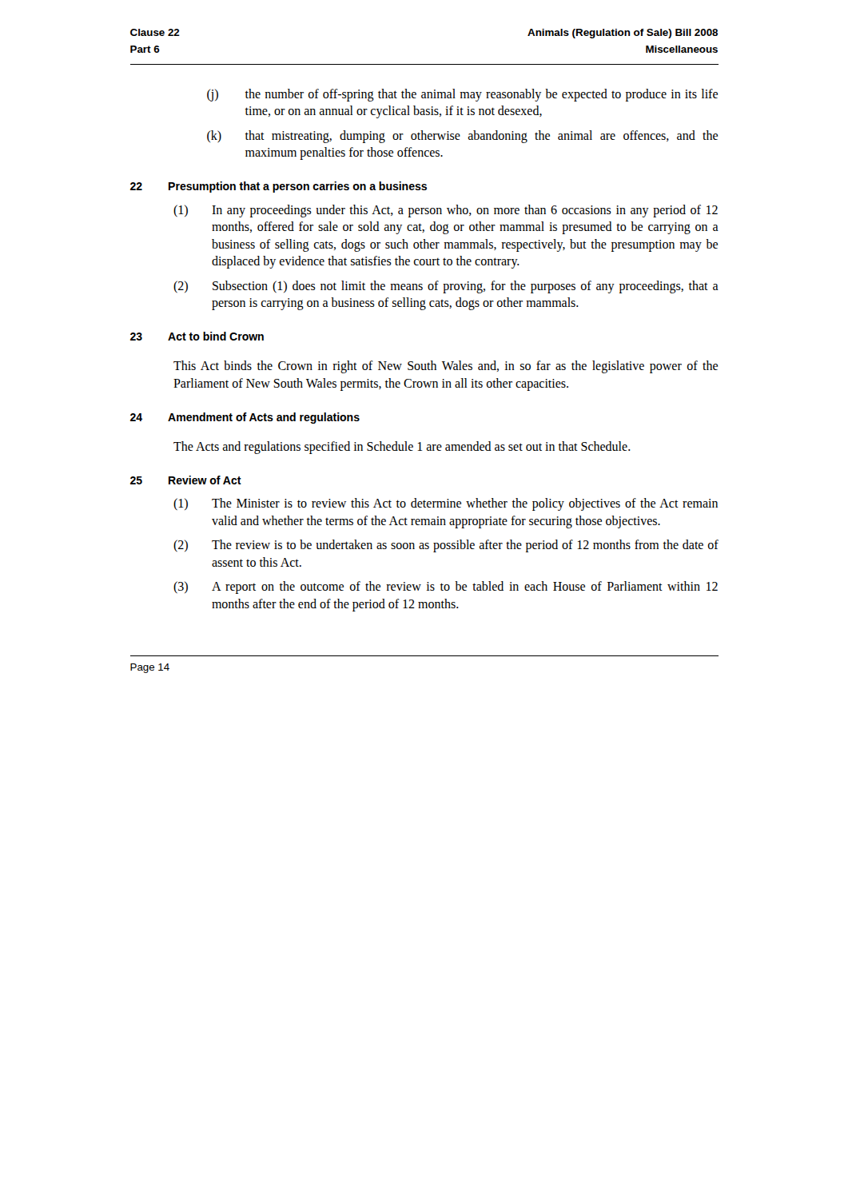Clause 22
Animals (Regulation of Sale) Bill 2008
Part 6
Miscellaneous
(j) the number of off-spring that the animal may reasonably be expected to produce in its life time, or on an annual or cyclical basis, if it is not desexed,
(k) that mistreating, dumping or otherwise abandoning the animal are offences, and the maximum penalties for those offences.
22 Presumption that a person carries on a business
(1) In any proceedings under this Act, a person who, on more than 6 occasions in any period of 12 months, offered for sale or sold any cat, dog or other mammal is presumed to be carrying on a business of selling cats, dogs or such other mammals, respectively, but the presumption may be displaced by evidence that satisfies the court to the contrary.
(2) Subsection (1) does not limit the means of proving, for the purposes of any proceedings, that a person is carrying on a business of selling cats, dogs or other mammals.
23 Act to bind Crown
This Act binds the Crown in right of New South Wales and, in so far as the legislative power of the Parliament of New South Wales permits, the Crown in all its other capacities.
24 Amendment of Acts and regulations
The Acts and regulations specified in Schedule 1 are amended as set out in that Schedule.
25 Review of Act
(1) The Minister is to review this Act to determine whether the policy objectives of the Act remain valid and whether the terms of the Act remain appropriate for securing those objectives.
(2) The review is to be undertaken as soon as possible after the period of 12 months from the date of assent to this Act.
(3) A report on the outcome of the review is to be tabled in each House of Parliament within 12 months after the end of the period of 12 months.
Page 14